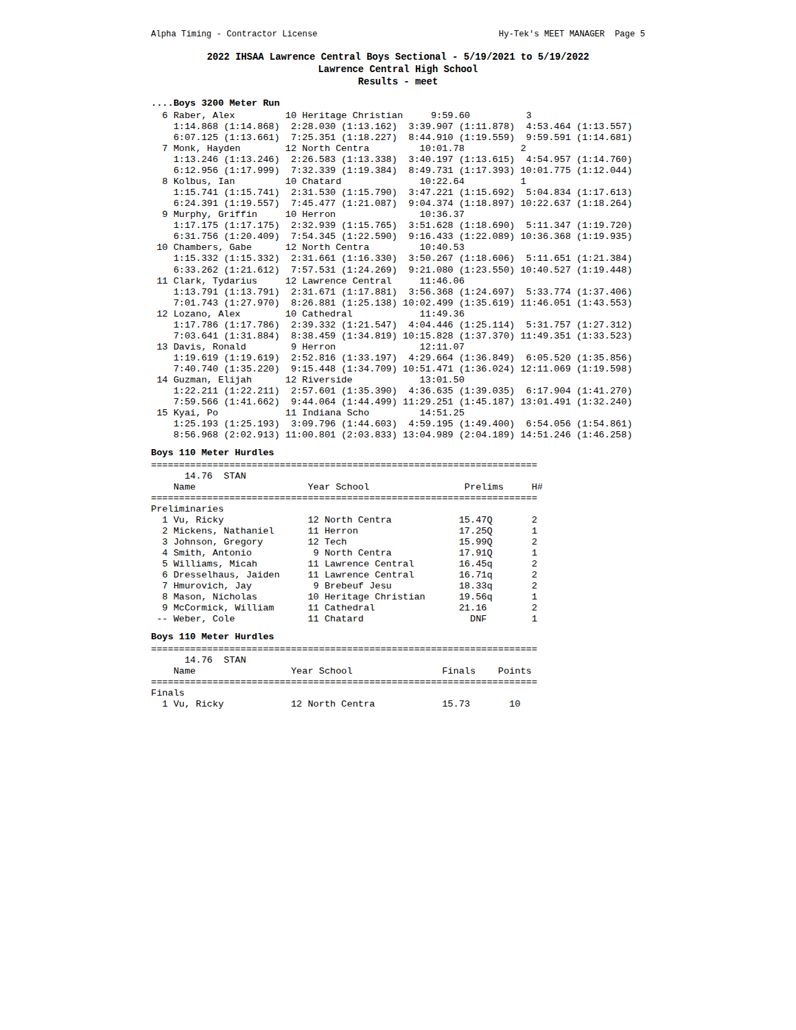Alpha Timing - Contractor License Hy-Tek's MEET MANAGER Page 5
2022 IHSAA Lawrence Central Boys Sectional - 5/19/2021 to 5/19/2022
Lawrence Central High School
Results - meet
....Boys 3200 Meter Run
  6 Raber, Alex         10 Heritage Christian     9:59.60          3
    1:14.868 (1:14.868)  2:28.030 (1:13.162)  3:39.907 (1:11.878)  4:53.464 (1:13.557)
    6:07.125 (1:13.661)  7:25.351 (1:18.227)  8:44.910 (1:19.559)  9:59.591 (1:14.681)
  7 Monk, Hayden        12 North Centra         10:01.78          2
    1:13.246 (1:13.246)  2:26.583 (1:13.338)  3:40.197 (1:13.615)  4:54.957 (1:14.760)
    6:12.956 (1:17.999)  7:32.339 (1:19.384)  8:49.731 (1:17.393) 10:01.775 (1:12.044)
  8 Kolbus, Ian         10 Chatard              10:22.64          1
    1:15.741 (1:15.741)  2:31.530 (1:15.790)  3:47.221 (1:15.692)  5:04.834 (1:17.613)
    6:24.391 (1:19.557)  7:45.477 (1:21.087)  9:04.374 (1:18.897) 10:22.637 (1:18.264)
  9 Murphy, Griffin     10 Herron               10:36.37
    1:17.175 (1:17.175)  2:32.939 (1:15.765)  3:51.628 (1:18.690)  5:11.347 (1:19.720)
    6:31.756 (1:20.409)  7:54.345 (1:22.590)  9:16.433 (1:22.089) 10:36.368 (1:19.935)
 10 Chambers, Gabe      12 North Centra         10:40.53
    1:15.332 (1:15.332)  2:31.661 (1:16.330)  3:50.267 (1:18.606)  5:11.651 (1:21.384)
    6:33.262 (1:21.612)  7:57.531 (1:24.269)  9:21.080 (1:23.550) 10:40.527 (1:19.448)
 11 Clark, Tydarius     12 Lawrence Central     11:46.06
    1:13.791 (1:13.791)  2:31.671 (1:17.881)  3:56.368 (1:24.697)  5:33.774 (1:37.406)
    7:01.743 (1:27.970)  8:26.881 (1:25.138) 10:02.499 (1:35.619) 11:46.051 (1:43.553)
 12 Lozano, Alex        10 Cathedral            11:49.36
    1:17.786 (1:17.786)  2:39.332 (1:21.547)  4:04.446 (1:25.114)  5:31.757 (1:27.312)
    7:03.641 (1:31.884)  8:38.459 (1:34.819) 10:15.828 (1:37.370) 11:49.351 (1:33.523)
 13 Davis, Ronald        9 Herron               12:11.07
    1:19.619 (1:19.619)  2:52.816 (1:33.197)  4:29.664 (1:36.849)  6:05.520 (1:35.856)
    7:40.740 (1:35.220)  9:15.448 (1:34.709) 10:51.471 (1:36.024) 12:11.069 (1:19.598)
 14 Guzman, Elijah      12 Riverside            13:01.50
    1:22.211 (1:22.211)  2:57.601 (1:35.390)  4:36.635 (1:39.035)  6:17.904 (1:41.270)
    7:59.566 (1:41.662)  9:44.064 (1:44.499) 11:29.251 (1:45.187) 13:01.491 (1:32.240)
 15 Kyai, Po            11 Indiana Scho         14:51.25
    1:25.193 (1:25.193)  3:09.796 (1:44.603)  4:59.195 (1:49.400)  6:54.056 (1:54.861)
    8:56.968 (2:02.913) 11:00.801 (2:03.833) 13:04.989 (2:04.189) 14:51.246 (1:46.258)
Boys 110 Meter Hurdles
=====================================================================
      14.76  STAN
    Name                    Year School                 Prelims     H#
=====================================================================
Preliminaries
  1 Vu, Ricky               12 North Centra            15.47Q       2
  2 Mickens, Nathaniel      11 Herron                  17.25Q       1
  3 Johnson, Gregory        12 Tech                    15.99Q       2
  4 Smith, Antonio           9 North Centra            17.91Q       1
  5 Williams, Micah         11 Lawrence Central        16.45q       2
  6 Dresselhaus, Jaiden     11 Lawrence Central        16.71q       2
  7 Hmurovich, Jay           9 Brebeuf Jesu            18.33q       2
  8 Mason, Nicholas         10 Heritage Christian      19.56q       1
  9 McCormick, William      11 Cathedral               21.16        2
 -- Weber, Cole             11 Chatard                   DNF        1
Boys 110 Meter Hurdles
=====================================================================
      14.76  STAN
    Name                 Year School                Finals    Points
=====================================================================
Finals
  1 Vu, Ricky            12 North Centra            15.73       10